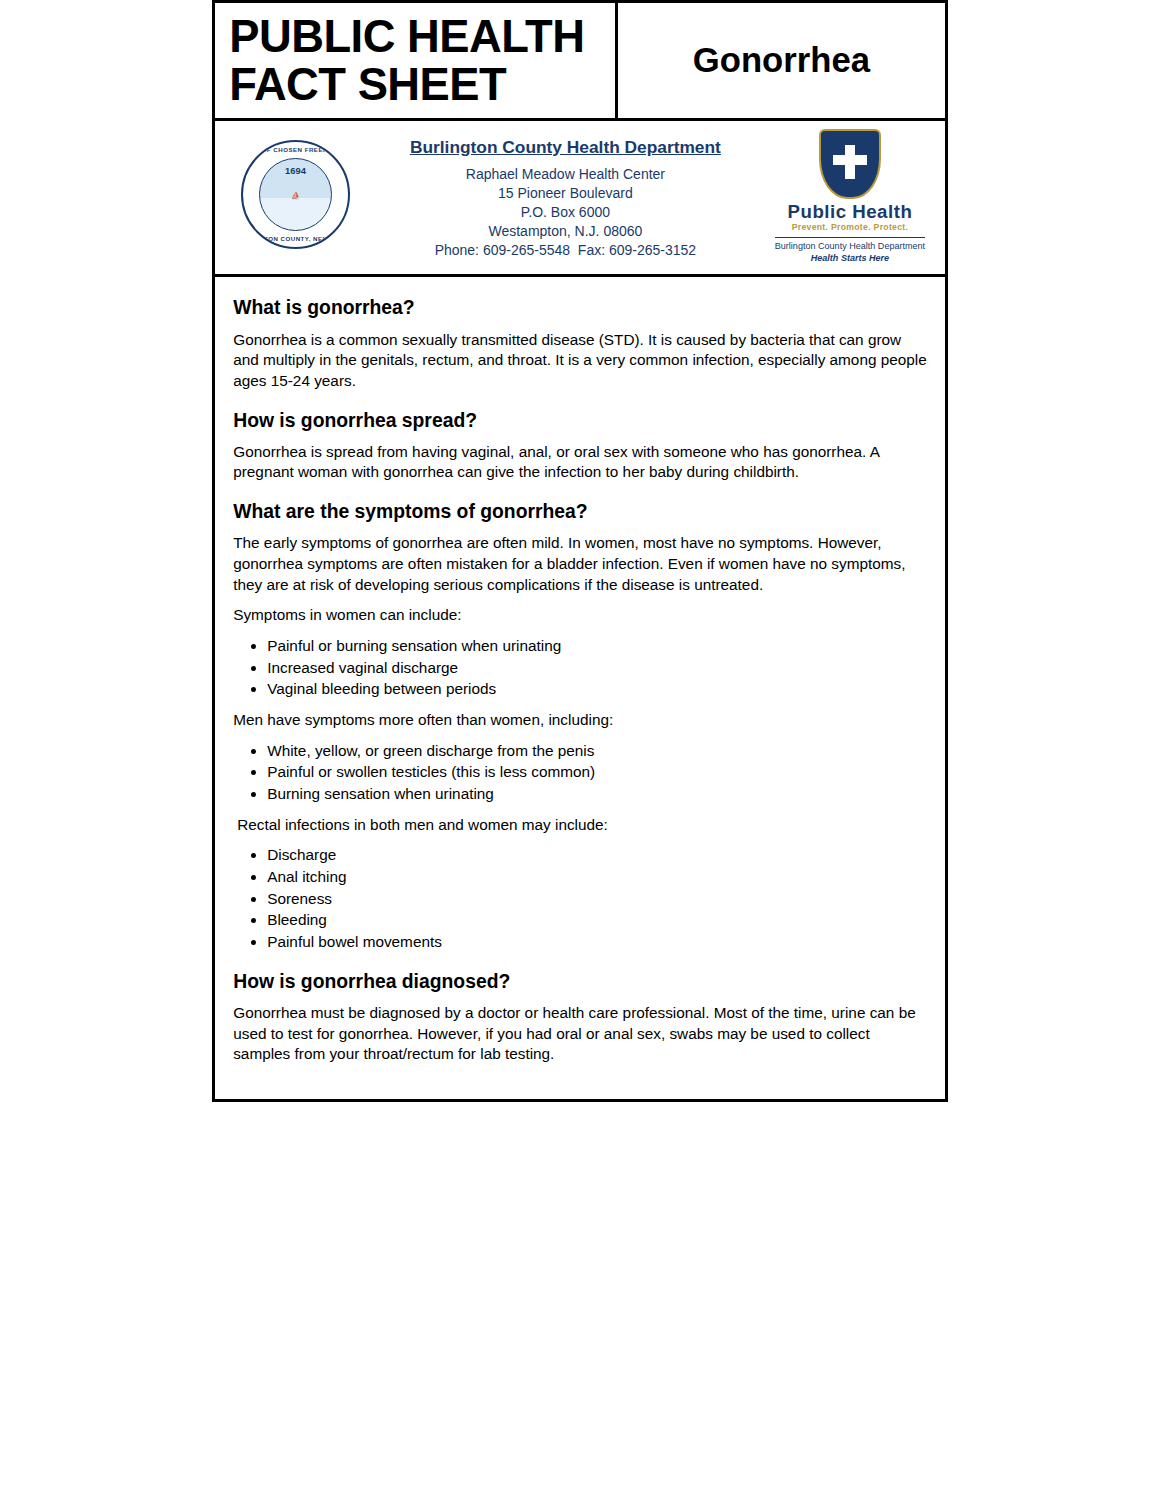PUBLIC HEALTH FACT SHEET
Gonorrhea
BOARD OF CHOSEN FREEHOLDERS BURLINGTON COUNTY, NEW JERSEY
1694
⛵
Burlington County Health Department
Raphael Meadow Health Center
15 Pioneer Boulevard
P.O. Box 6000
Westampton, N.J. 08060
Phone: 609-265-5548 Fax: 609-265-3152
Public Health
Prevent. Promote. Protect.
Burlington County Health Department
Health Starts Here
What is gonorrhea?
Gonorrhea is a common sexually transmitted disease (STD). It is caused by bacteria that can grow and multiply in the genitals, rectum, and throat. It is a very common infection, especially among people ages 15-24 years.
How is gonorrhea spread?
Gonorrhea is spread from having vaginal, anal, or oral sex with someone who has gonorrhea. A pregnant woman with gonorrhea can give the infection to her baby during childbirth.
What are the symptoms of gonorrhea?
The early symptoms of gonorrhea are often mild. In women, most have no symptoms. However, gonorrhea symptoms are often mistaken for a bladder infection. Even if women have no symptoms, they are at risk of developing serious complications if the disease is untreated.
Symptoms in women can include:
Painful or burning sensation when urinating
Increased vaginal discharge
Vaginal bleeding between periods
Men have symptoms more often than women, including:
White, yellow, or green discharge from the penis
Painful or swollen testicles (this is less common)
Burning sensation when urinating
Rectal infections in both men and women may include:
Discharge
Anal itching
Soreness
Bleeding
Painful bowel movements
How is gonorrhea diagnosed?
Gonorrhea must be diagnosed by a doctor or health care professional. Most of the time, urine can be used to test for gonorrhea. However, if you had oral or anal sex, swabs may be used to collect samples from your throat/rectum for lab testing.